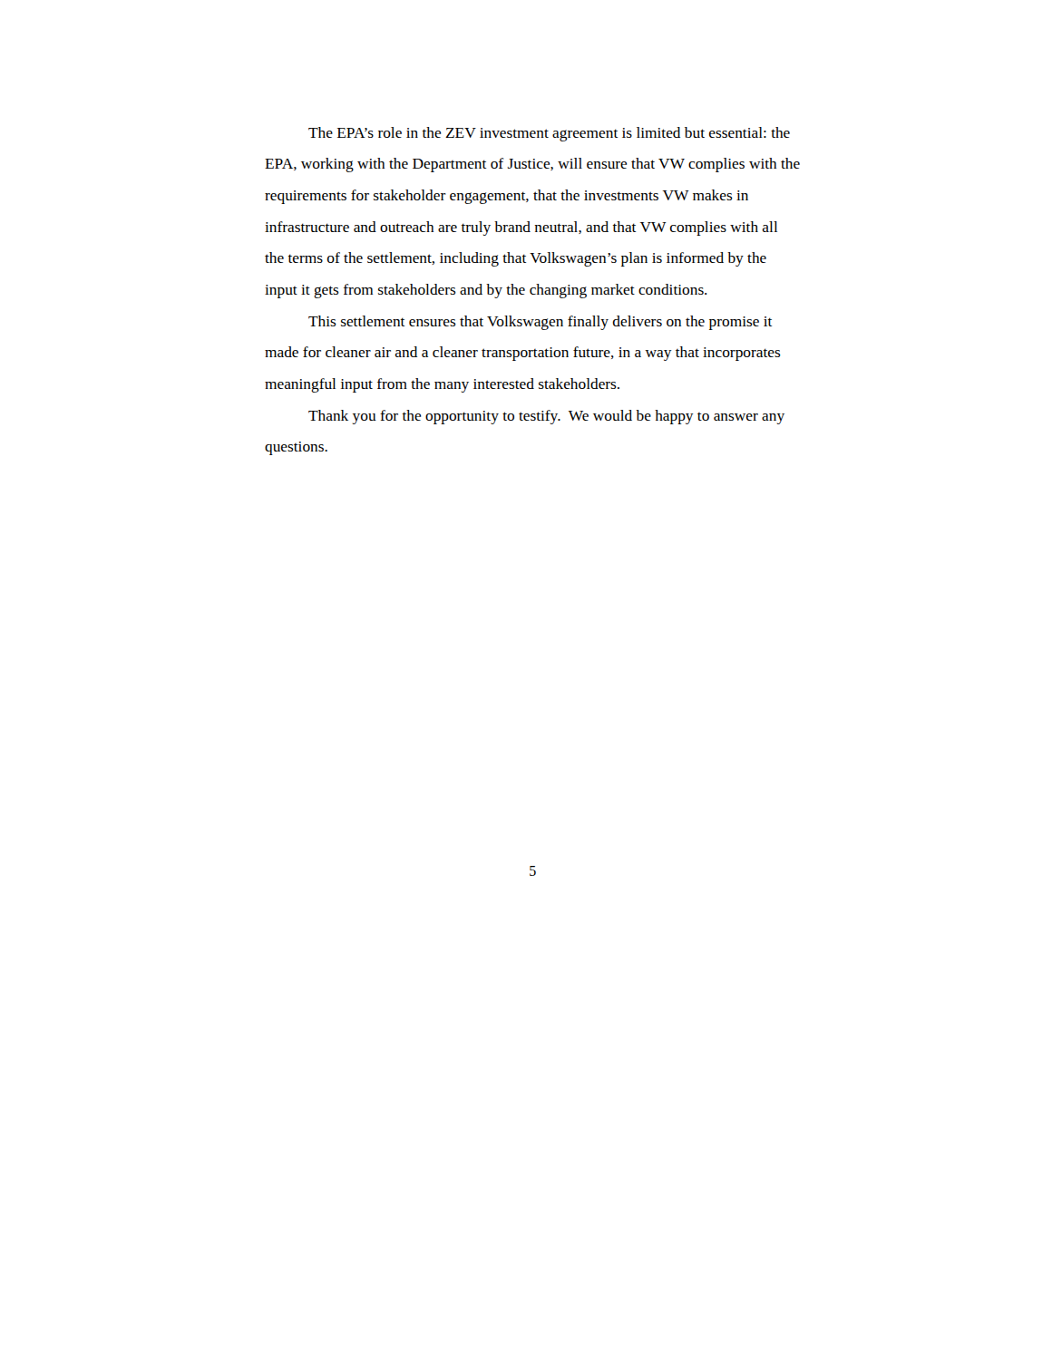The EPA’s role in the ZEV investment agreement is limited but essential: the EPA, working with the Department of Justice, will ensure that VW complies with the requirements for stakeholder engagement, that the investments VW makes in infrastructure and outreach are truly brand neutral, and that VW complies with all the terms of the settlement, including that Volkswagen’s plan is informed by the input it gets from stakeholders and by the changing market conditions.
This settlement ensures that Volkswagen finally delivers on the promise it made for cleaner air and a cleaner transportation future, in a way that incorporates meaningful input from the many interested stakeholders.
Thank you for the opportunity to testify. We would be happy to answer any questions.
5